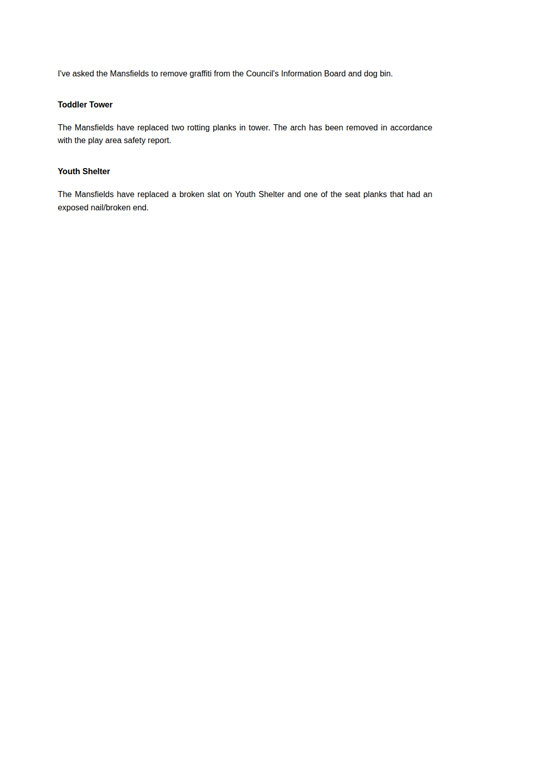I've asked the Mansfields to remove graffiti from the Council's Information Board and dog bin.
Toddler Tower
The Mansfields have replaced two rotting planks in tower. The arch has been removed in accordance with the play area safety report.
Youth Shelter
The Mansfields have replaced a broken slat on Youth Shelter and one of the seat planks that had an exposed nail/broken end.